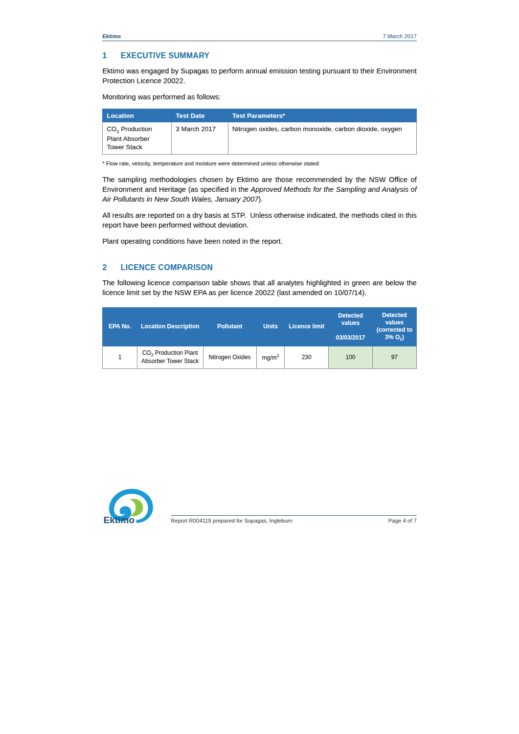Ektimo
7 March 2017
1 EXECUTIVE SUMMARY
Ektimo was engaged by Supagas to perform annual emission testing pursuant to their Environment Protection Licence 20022.
Monitoring was performed as follows:
| Location | Test Date | Test Parameters* |
| --- | --- | --- |
| CO 2 Production Plant Absorber Tower Stack | 3 March 2017 | Nitrogen oxides, carbon monoxide, carbon dioxide, oxygen |
* Flow rate, velocity, temperature and moisture were determined unless otherwise stated
The sampling methodologies chosen by Ektimo are those recommended by the NSW Office of Environment and Heritage (as specified in the Approved Methods for the Sampling and Analysis of Air Pollutants in New South Wales, January 2007).
All results are reported on a dry basis at STP. Unless otherwise indicated, the methods cited in this report have been performed without deviation.
Plant operating conditions have been noted in the report.
2 LICENCE COMPARISON
The following licence comparison table shows that all analytes highlighted in green are below the licence limit set by the NSW EPA as per licence 20022 (last amended on 10/07/14).
| EPA No. | Location Description | Pollutant | Units | Licence limit | Detected values 03/03/2017 | Detected values (corrected to 3% O 2 ) |
| --- | --- | --- | --- | --- | --- | --- |
| 1 | CO 2 Production Plant Absorber Tower Stack | Nitrogen Oxides | mg/m 3 | 230 | 100 | 97 |
Ektimo
Report R004119 prepared for Supagas, Ingleburn Page 4 of 7